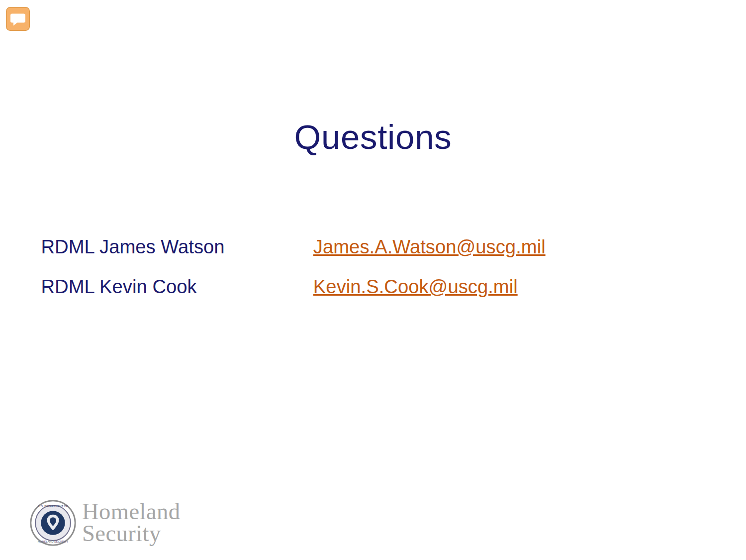Questions
| RDML James Watson | James.A.Watson@uscg.mil |
| RDML Kevin Cook | Kevin.S.Cook@uscg.mil |
U.S. DEPARTMENT OF HOMELAND SECURITY
Homeland Security